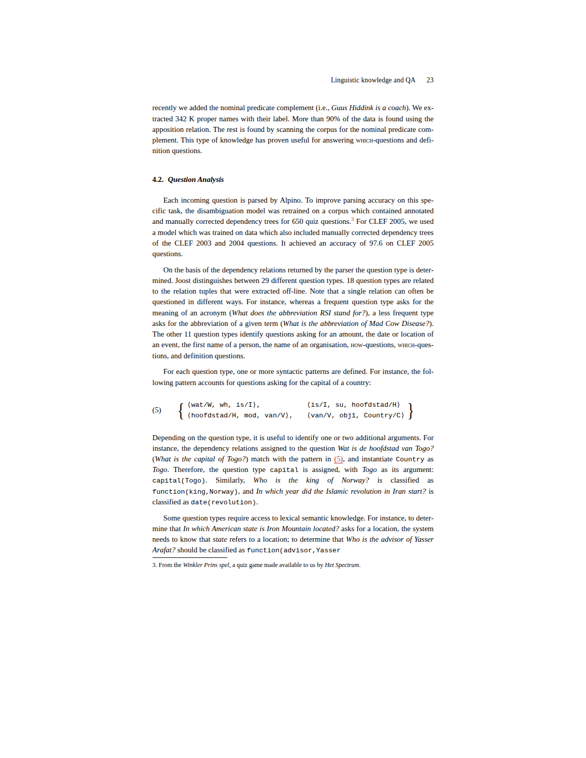Linguistic knowledge and QA23
recently we added the nominal predicate complement (i.e., Guus Hiddink is a coach). We extracted 342 K proper names with their label. More than 90% of the data is found using the apposition relation. The rest is found by scanning the corpus for the nominal predicate complement. This type of knowledge has proven useful for answering which-questions and definition questions.
4.2. Question Analysis
Each incoming question is parsed by Alpino. To improve parsing accuracy on this specific task, the disambiguation model was retrained on a corpus which contained annotated and manually corrected dependency trees for 650 quiz questions.3 For CLEF 2005, we used a model which was trained on data which also included manually corrected dependency trees of the CLEF 2003 and 2004 questions. It achieved an accuracy of 97.6 on CLEF 2005 questions.
On the basis of the dependency relations returned by the parser the question type is determined. Joost distinguishes between 29 different question types. 18 question types are related to the relation tuples that were extracted off-line. Note that a single relation can often be questioned in different ways. For instance, whereas a frequent question type asks for the meaning of an acronym (What does the abbreviation RSI stand for?), a less frequent type asks for the abbreviation of a given term (What is the abbreviation of Mad Cow Disease?). The other 11 question types identify questions asking for an amount, the date or location of an event, the first name of a person, the name of an organisation, how-questions, which-questions, and definition questions.
For each question type, one or more syntactic patterns are defined. For instance, the following pattern accounts for questions asking for the capital of a country:
(5)
{
| ⟨wat/W, wh, is/I⟩, | ⟨is/I, su, hoofdstad/H⟩ |
| ⟨hoofdstad/H, mod, van/V⟩, | ⟨van/V, obj1, Country/C⟩ |
}
Depending on the question type, it is useful to identify one or two additional arguments. For instance, the dependency relations assigned to the question Wat is de hoofdstad van Togo? (What is the capital of Togo?) match with the pattern in (5), and instantiate Country as Togo. Therefore, the question type capital is assigned, with Togo as its argument: capital(Togo). Similarly, Who is the king of Norway? is classified as function(king,Norway), and In which year did the Islamic revolution in Iran start? is classified as date(revolution).
Some question types require access to lexical semantic knowledge. For instance, to determine that In which American state is Iron Mountain located? asks for a location, the system needs to know that state refers to a location; to determine that Who is the advisor of Yasser Arafat? should be classified as function(advisor,Yasser
3. From the Winkler Prins spel, a quiz game made available to us by Het Spectrum.